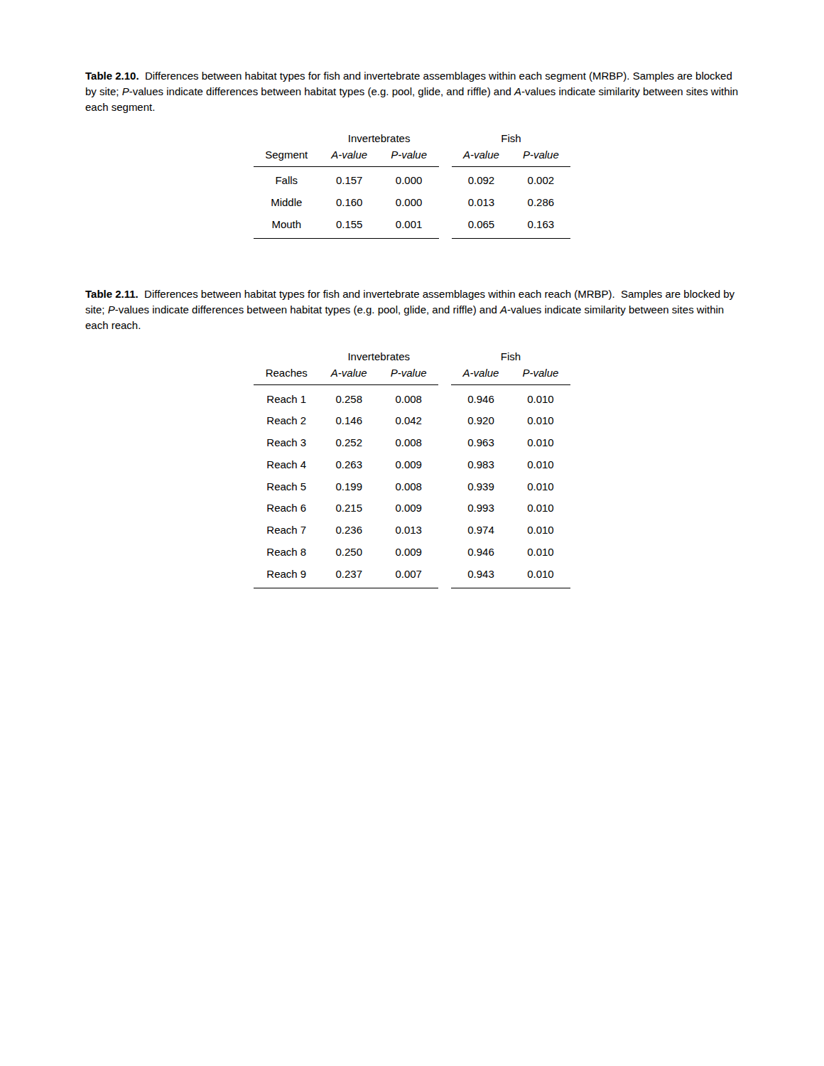Table 2.10. Differences between habitat types for fish and invertebrate assemblages within each segment (MRBP). Samples are blocked by site; P-values indicate differences between habitat types (e.g. pool, glide, and riffle) and A-values indicate similarity between sites within each segment.
| | Invertebrates | | Fish |
| --- | --- | --- | --- |
| Segment | A -value | P -value | | A -value | P -value |
| Falls | 0.157 | 0.000 | | 0.092 | 0.002 |
| Middle | 0.160 | 0.000 | | 0.013 | 0.286 |
| Mouth | 0.155 | 0.001 | | 0.065 | 0.163 |
Table 2.11. Differences between habitat types for fish and invertebrate assemblages within each reach (MRBP). Samples are blocked by site; P-values indicate differences between habitat types (e.g. pool, glide, and riffle) and A-values indicate similarity between sites within each reach.
| | Invertebrates | | Fish |
| --- | --- | --- | --- |
| Reaches | A -value | P -value | | A -value | P -value |
| Reach 1 | 0.258 | 0.008 | | 0.946 | 0.010 |
| Reach 2 | 0.146 | 0.042 | | 0.920 | 0.010 |
| Reach 3 | 0.252 | 0.008 | | 0.963 | 0.010 |
| Reach 4 | 0.263 | 0.009 | | 0.983 | 0.010 |
| Reach 5 | 0.199 | 0.008 | | 0.939 | 0.010 |
| Reach 6 | 0.215 | 0.009 | | 0.993 | 0.010 |
| Reach 7 | 0.236 | 0.013 | | 0.974 | 0.010 |
| Reach 8 | 0.250 | 0.009 | | 0.946 | 0.010 |
| Reach 9 | 0.237 | 0.007 | | 0.943 | 0.010 |